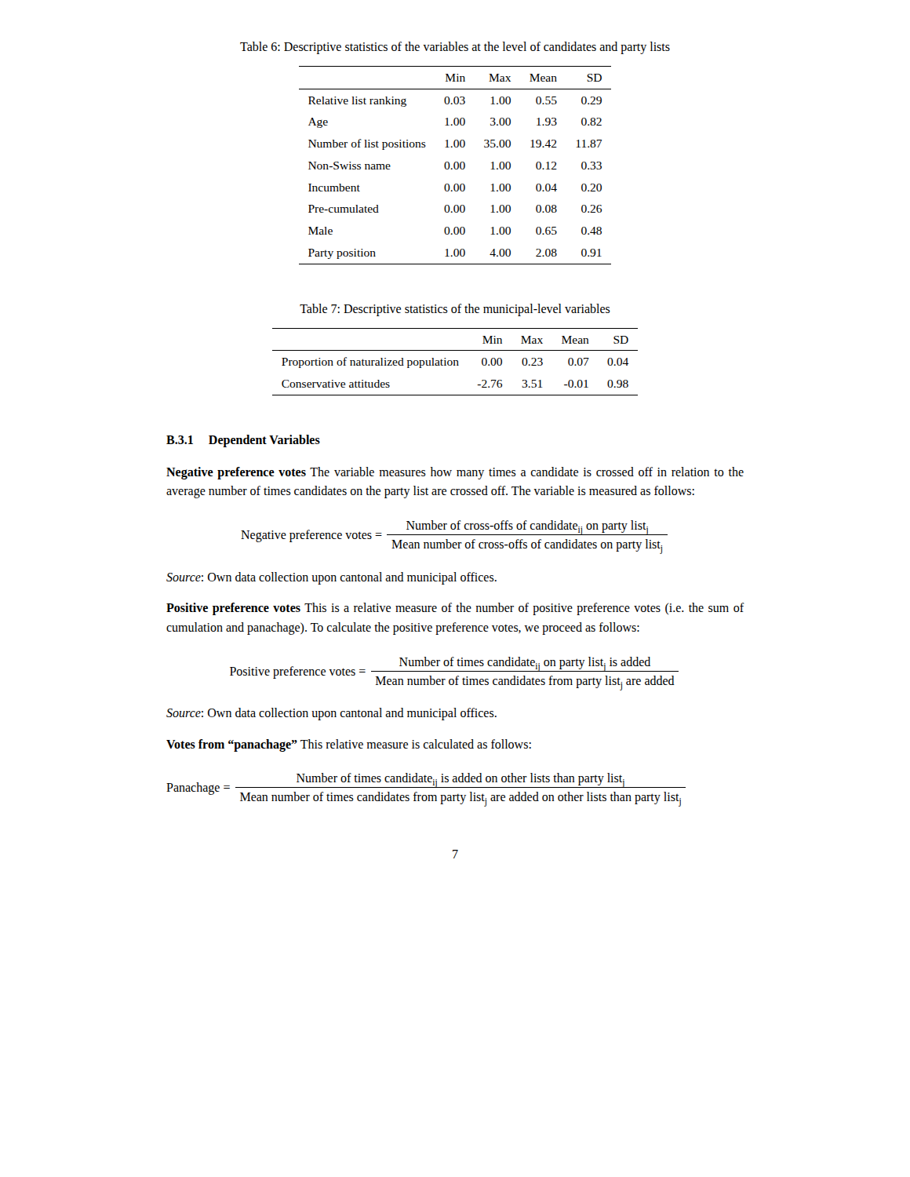Table 6: Descriptive statistics of the variables at the level of candidates and party lists
| | Min | Max | Mean | SD |
| --- | --- | --- | --- | --- |
| Relative list ranking | 0.03 | 1.00 | 0.55 | 0.29 |
| Age | 1.00 | 3.00 | 1.93 | 0.82 |
| Number of list positions | 1.00 | 35.00 | 19.42 | 11.87 |
| Non-Swiss name | 0.00 | 1.00 | 0.12 | 0.33 |
| Incumbent | 0.00 | 1.00 | 0.04 | 0.20 |
| Pre-cumulated | 0.00 | 1.00 | 0.08 | 0.26 |
| Male | 0.00 | 1.00 | 0.65 | 0.48 |
| Party position | 1.00 | 4.00 | 2.08 | 0.91 |
Table 7: Descriptive statistics of the municipal-level variables
| | Min | Max | Mean | SD |
| --- | --- | --- | --- | --- |
| Proportion of naturalized population | 0.00 | 0.23 | 0.07 | 0.04 |
| Conservative attitudes | -2.76 | 3.51 | -0.01 | 0.98 |
B.3.1 Dependent Variables
Negative preference votes The variable measures how many times a candidate is crossed off in relation to the average number of times candidates on the party list are crossed off. The variable is measured as follows:
Negative preference votes = Number of cross-offs of candidateij on party listj Mean number of cross-offs of candidates on party listj
Source: Own data collection upon cantonal and municipal offices.
Positive preference votes This is a relative measure of the number of positive preference votes (i.e. the sum of cumulation and panachage). To calculate the positive preference votes, we proceed as follows:
Positive preference votes = Number of times candidateij on party listj is added Mean number of times candidates from party listj are added
Source: Own data collection upon cantonal and municipal offices.
Votes from “panachage” This relative measure is calculated as follows:
Panachage = Number of times candidateij is added on other lists than party listj Mean number of times candidates from party listj are added on other lists than party listj
7